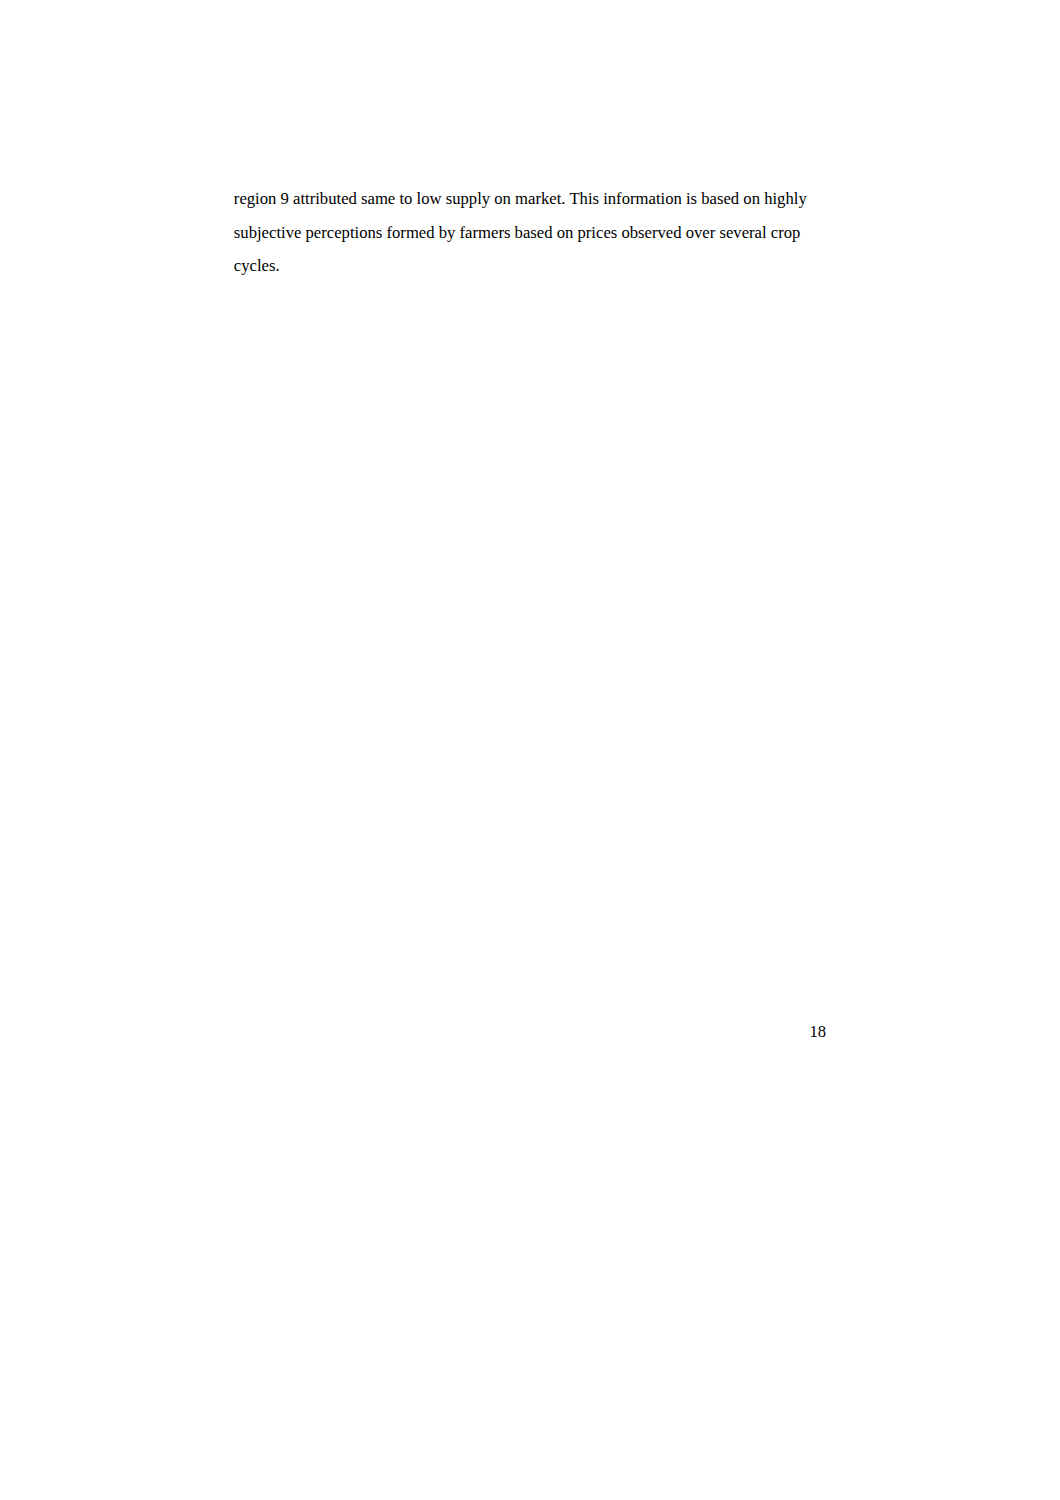region 9 attributed same to low supply on market. This information is based on highly subjective perceptions formed by farmers based on prices observed over several crop cycles.
18